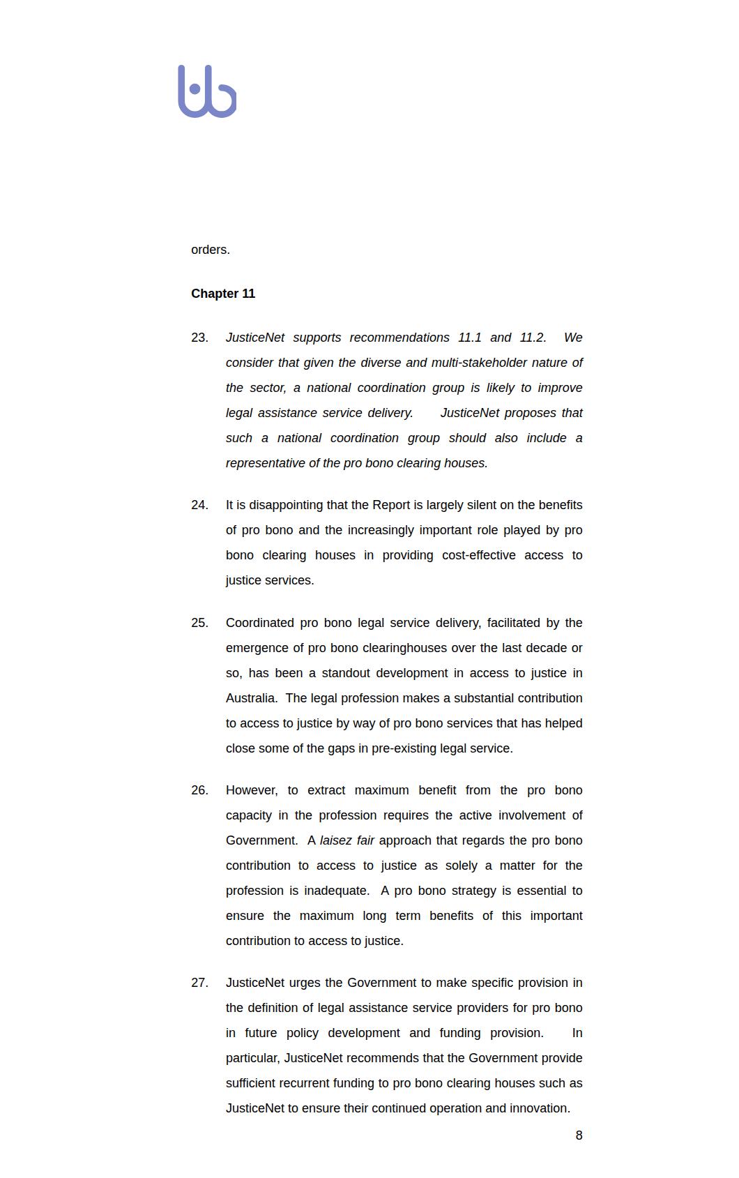orders.
Chapter 11
23. JusticeNet supports recommendations 11.1 and 11.2. We consider that given the diverse and multi-stakeholder nature of the sector, a national coordination group is likely to improve legal assistance service delivery. JusticeNet proposes that such a national coordination group should also include a representative of the pro bono clearing houses.
24. It is disappointing that the Report is largely silent on the benefits of pro bono and the increasingly important role played by pro bono clearing houses in providing cost-effective access to justice services.
25. Coordinated pro bono legal service delivery, facilitated by the emergence of pro bono clearinghouses over the last decade or so, has been a standout development in access to justice in Australia. The legal profession makes a substantial contribution to access to justice by way of pro bono services that has helped close some of the gaps in pre-existing legal service.
26. However, to extract maximum benefit from the pro bono capacity in the profession requires the active involvement of Government. A laisez fair approach that regards the pro bono contribution to access to justice as solely a matter for the profession is inadequate. A pro bono strategy is essential to ensure the maximum long term benefits of this important contribution to access to justice.
27. JusticeNet urges the Government to make specific provision in the definition of legal assistance service providers for pro bono in future policy development and funding provision. In particular, JusticeNet recommends that the Government provide sufficient recurrent funding to pro bono clearing houses such as JusticeNet to ensure their continued operation and innovation.
8